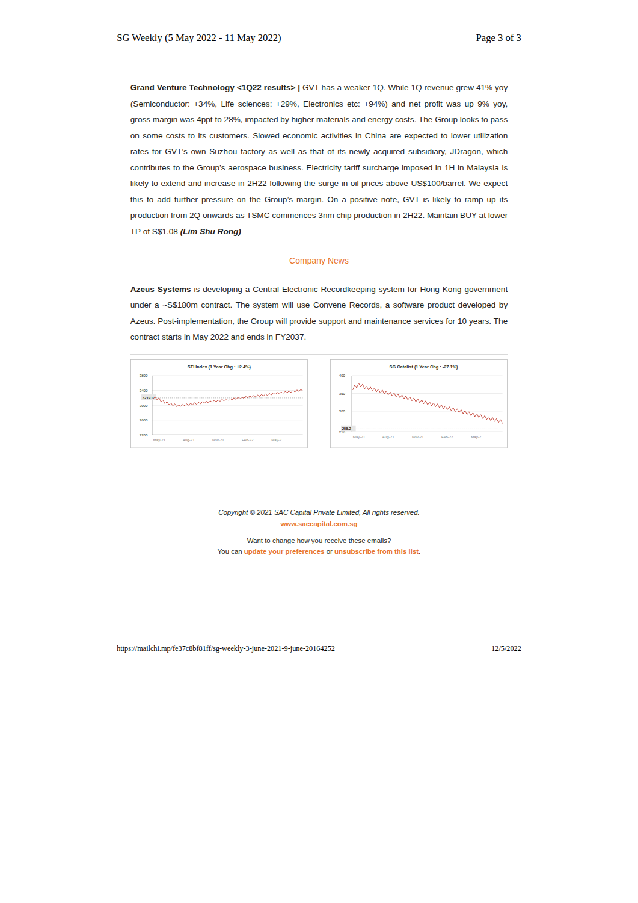SG Weekly (5 May 2022 - 11 May 2022)
Page 3 of 3
Grand Venture Technology <1Q22 results> | GVT has a weaker 1Q. While 1Q revenue grew 41% yoy (Semiconductor: +34%, Life sciences: +29%, Electronics etc: +94%) and net profit was up 9% yoy, gross margin was 4ppt to 28%, impacted by higher materials and energy costs. The Group looks to pass on some costs to its customers. Slowed economic activities in China are expected to lower utilization rates for GVT’s own Suzhou factory as well as that of its newly acquired subsidiary, JDragon, which contributes to the Group’s aerospace business. Electricity tariff surcharge imposed in 1H in Malaysia is likely to extend and increase in 2H22 following the surge in oil prices above US$100/barrel. We expect this to add further pressure on the Group’s margin. On a positive note, GVT is likely to ramp up its production from 2Q onwards as TSMC commences 3nm chip production in 2H22. Maintain BUY at lower TP of S$1.08 (Lim Shu Rong)
Company News
Azeus Systems is developing a Central Electronic Recordkeeping system for Hong Kong government under a ~S$180m contract. The system will use Convene Records, a software product developed by Azeus. Post-implementation, the Group will provide support and maintenance services for 10 years. The contract starts in May 2022 and ends in FY2037.
STI Index (1 Year Chg : +2.4%) 3800 3400 3000 2600 2200 3219.0 May-21 Aug-21 Nov-21 Feb-22 May-2
SG Catalist (1 Year Chg : -27.1%) 400 350 300 250 258.2 May-21 Aug-21 Nov-21 Feb-22 May-2
Copyright © 2021 SAC Capital Private Limited, All rights reserved.
www.saccapital.com.sg
Want to change how you receive these emails?
You can update your preferences or unsubscribe from this list.
https://mailchi.mp/fe37c8bf81ff/sg-weekly-3-june-2021-9-june-20164252
12/5/2022